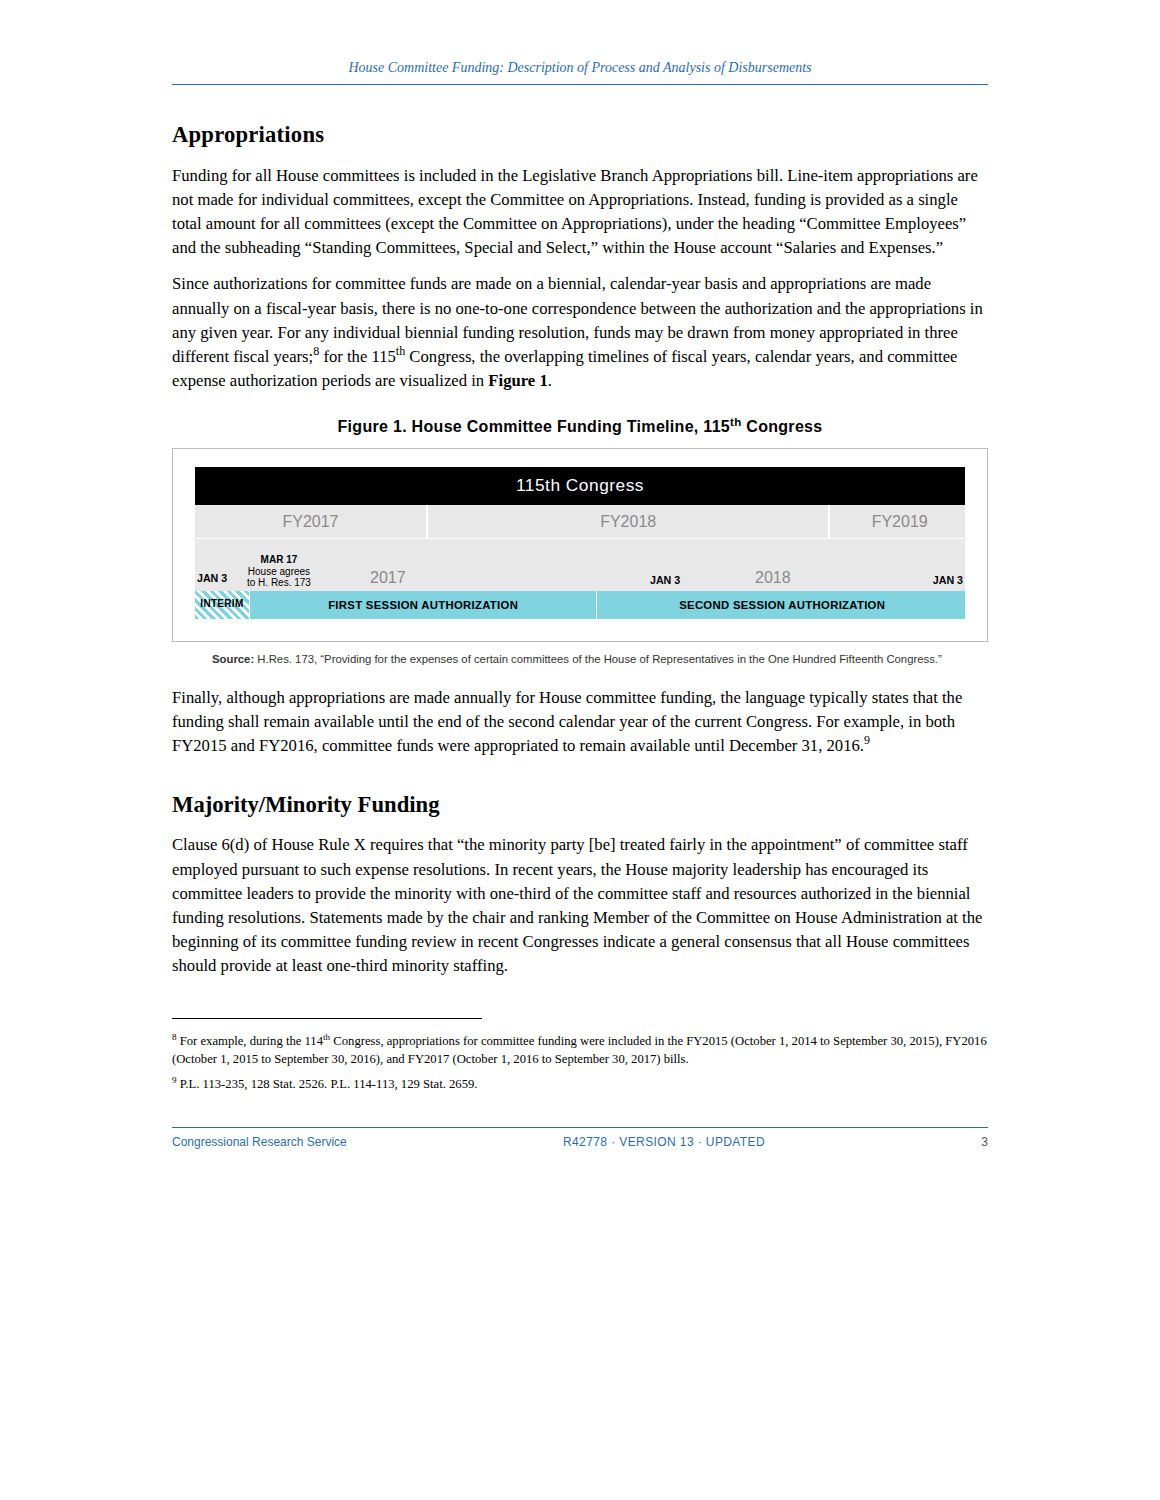House Committee Funding: Description of Process and Analysis of Disbursements
Appropriations
Funding for all House committees is included in the Legislative Branch Appropriations bill. Line-item appropriations are not made for individual committees, except the Committee on Appropriations. Instead, funding is provided as a single total amount for all committees (except the Committee on Appropriations), under the heading “Committee Employees” and the subheading “Standing Committees, Special and Select,” within the House account “Salaries and Expenses.”
Since authorizations for committee funds are made on a biennial, calendar-year basis and appropriations are made annually on a fiscal-year basis, there is no one-to-one correspondence between the authorization and the appropriations in any given year. For any individual biennial funding resolution, funds may be drawn from money appropriated in three different fiscal years;8 for the 115th Congress, the overlapping timelines of fiscal years, calendar years, and committee expense authorization periods are visualized in Figure 1.
Figure 1. House Committee Funding Timeline, 115th Congress
115th Congress
FY2017
FY2018
FY2019
JAN 3
MAR 17
House agrees
to H. Res. 173
2017
JAN 3
2018
JAN 3
INTERIM
FIRST SESSION AUTHORIZATION
SECOND SESSION AUTHORIZATION
Source: H.Res. 173, “Providing for the expenses of certain committees of the House of Representatives in the One Hundred Fifteenth Congress.”
Finally, although appropriations are made annually for House committee funding, the language typically states that the funding shall remain available until the end of the second calendar year of the current Congress. For example, in both FY2015 and FY2016, committee funds were appropriated to remain available until December 31, 2016.9
Majority/Minority Funding
Clause 6(d) of House Rule X requires that “the minority party [be] treated fairly in the appointment” of committee staff employed pursuant to such expense resolutions. In recent years, the House majority leadership has encouraged its committee leaders to provide the minority with one-third of the committee staff and resources authorized in the biennial funding resolutions. Statements made by the chair and ranking Member of the Committee on House Administration at the beginning of its committee funding review in recent Congresses indicate a general consensus that all House committees should provide at least one-third minority staffing.
8 For example, during the 114th Congress, appropriations for committee funding were included in the FY2015 (October 1, 2014 to September 30, 2015), FY2016 (October 1, 2015 to September 30, 2016), and FY2017 (October 1, 2016 to September 30, 2017) bills.
9 P.L. 113-235, 128 Stat. 2526. P.L. 114-113, 129 Stat. 2659.
Congressional Research Service
R42778 · VERSION 13 · UPDATED
3